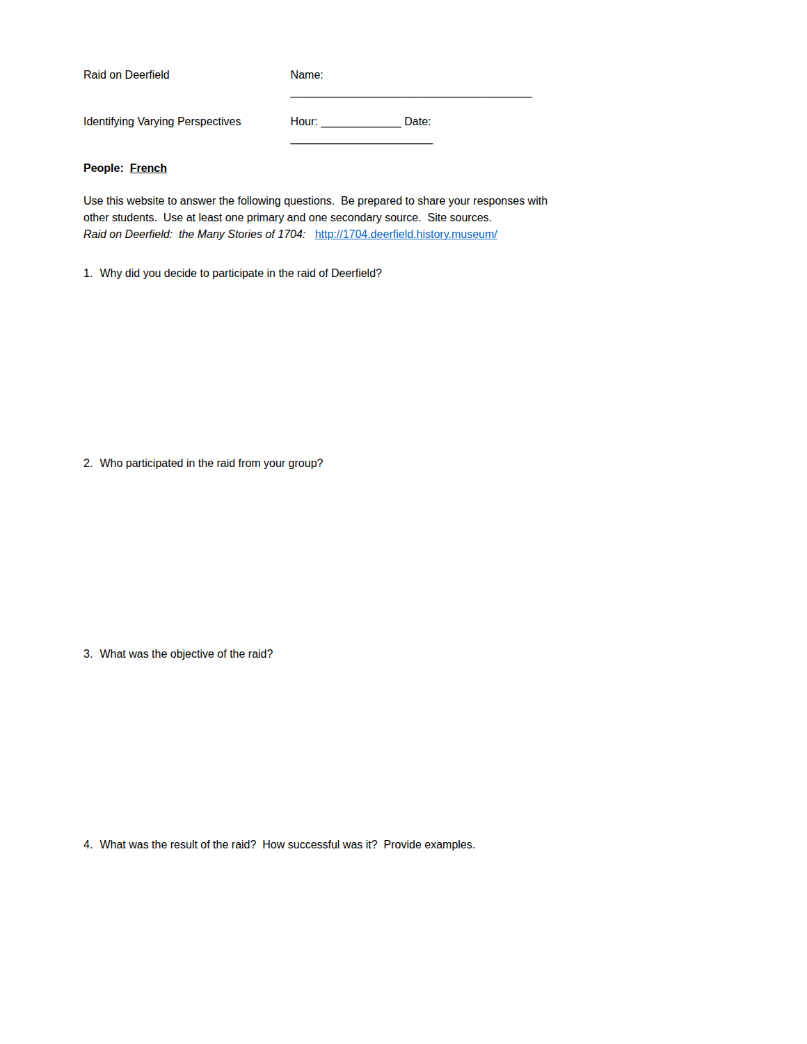Raid on Deerfield
Name: _______________________________________
Identifying Varying Perspectives
Hour: _____________ Date: _______________________
People: French
Use this website to answer the following questions. Be prepared to share your responses with other students. Use at least one primary and one secondary source. Site sources.
Raid on Deerfield: the Many Stories of 1704: http://1704.deerfield.history.museum/
1. Why did you decide to participate in the raid of Deerfield?
2. Who participated in the raid from your group?
3. What was the objective of the raid?
4. What was the result of the raid? How successful was it? Provide examples.